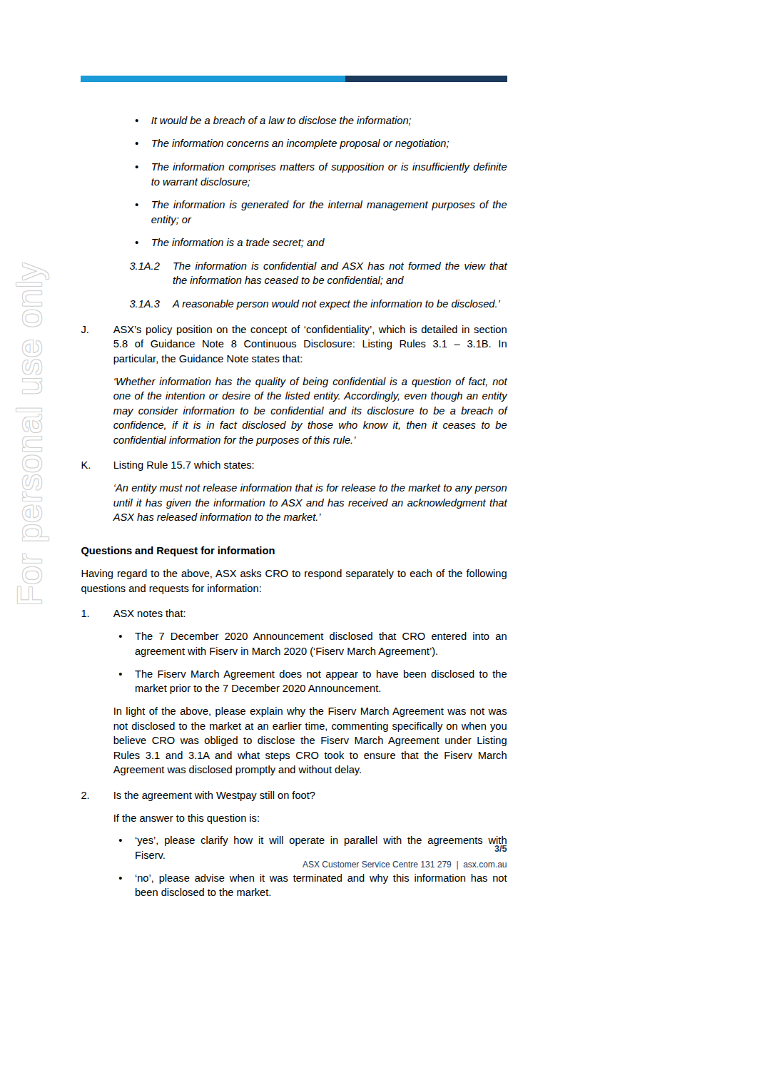For personal use only
It would be a breach of a law to disclose the information;
The information concerns an incomplete proposal or negotiation;
The information comprises matters of supposition or is insufficiently definite to warrant disclosure;
The information is generated for the internal management purposes of the entity; or
The information is a trade secret; and
3.1A.2
The information is confidential and ASX has not formed the view that the information has ceased to be confidential; and
3.1A.3
A reasonable person would not expect the information to be disclosed.’
J.
ASX’s policy position on the concept of ‘confidentiality’, which is detailed in section 5.8 of Guidance Note 8 Continuous Disclosure: Listing Rules 3.1 – 3.1B. In particular, the Guidance Note states that:
‘Whether information has the quality of being confidential is a question of fact, not one of the intention or desire of the listed entity. Accordingly, even though an entity may consider information to be confidential and its disclosure to be a breach of confidence, if it is in fact disclosed by those who know it, then it ceases to be confidential information for the purposes of this rule.’
K.
Listing Rule 15.7 which states:
‘An entity must not release information that is for release to the market to any person until it has given the information to ASX and has received an acknowledgment that ASX has released information to the market.’
Questions and Request for information
Having regard to the above, ASX asks CRO to respond separately to each of the following questions and requests for information:
1.
ASX notes that:
The 7 December 2020 Announcement disclosed that CRO entered into an agreement with Fiserv in March 2020 (‘Fiserv March Agreement’).
The Fiserv March Agreement does not appear to have been disclosed to the market prior to the 7 December 2020 Announcement.
In light of the above, please explain why the Fiserv March Agreement was not was not disclosed to the market at an earlier time, commenting specifically on when you believe CRO was obliged to disclose the Fiserv March Agreement under Listing Rules 3.1 and 3.1A and what steps CRO took to ensure that the Fiserv March Agreement was disclosed promptly and without delay.
2.
Is the agreement with Westpay still on foot?
If the answer to this question is:
‘yes’, please clarify how it will operate in parallel with the agreements with Fiserv.
‘no’, please advise when it was terminated and why this information has not been disclosed to the market.
3/5
ASX Customer Service Centre 131 279 | asx.com.au